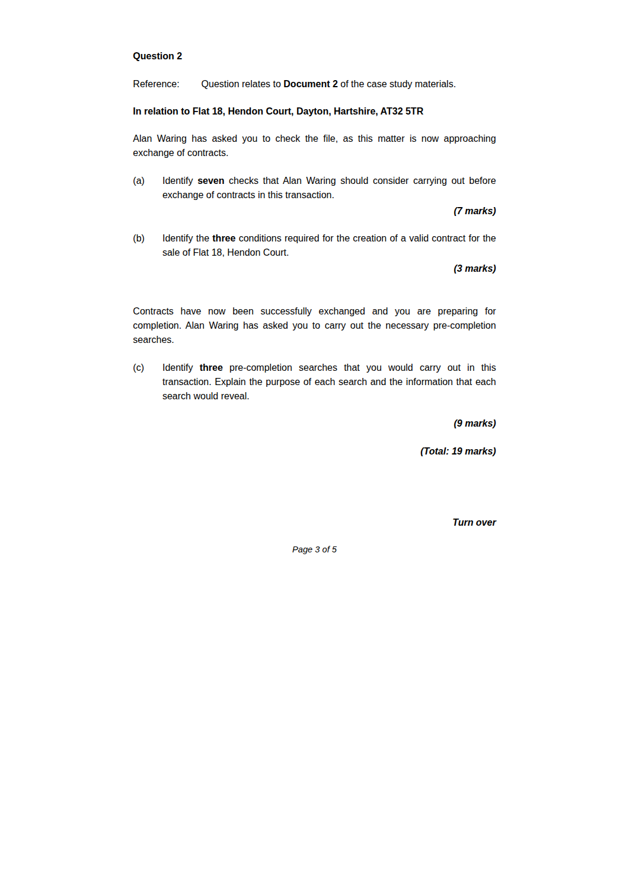Question 2
Reference: Question relates to Document 2 of the case study materials.
In relation to Flat 18, Hendon Court, Dayton, Hartshire, AT32 5TR
Alan Waring has asked you to check the file, as this matter is now approaching exchange of contracts.
(a) Identify seven checks that Alan Waring should consider carrying out before exchange of contracts in this transaction.
(7 marks)
(b) Identify the three conditions required for the creation of a valid contract for the sale of Flat 18, Hendon Court.
(3 marks)
Contracts have now been successfully exchanged and you are preparing for completion. Alan Waring has asked you to carry out the necessary pre-completion searches.
(c) Identify three pre-completion searches that you would carry out in this transaction. Explain the purpose of each search and the information that each search would reveal.
(9 marks)
(Total: 19 marks)
Turn over
Page 3 of 5